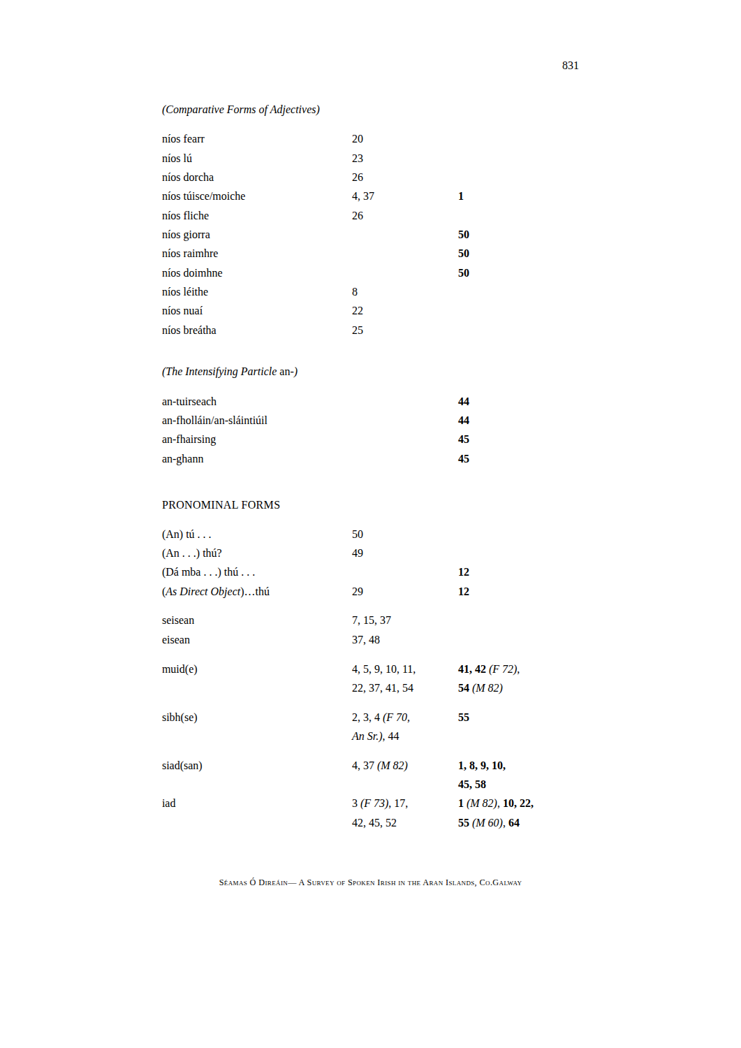831
(Comparative Forms of Adjectives)
| níos fearr | 20 | |
| níos lú | 23 | |
| níos dorcha | 26 | |
| níos túisce/moiche | 4, 37 | 1 |
| níos fliche | 26 | |
| níos giorra | | 50 |
| níos raimhre | | 50 |
| níos doimhne | | 50 |
| níos léithe | 8 | |
| níos nuaí | 22 | |
| níos breátha | 25 | |
(The Intensifying Particle an-)
| an-tuirseach | | 44 |
| an-fholláin/an-sláintiúil | | 44 |
| an-fhairsing | | 45 |
| an-ghann | | 45 |
PRONOMINAL FORMS
| (An) tú . . . | 50 | |
| (An . . .) thú? | 49 | |
| (Dá mba . . .) thú . . . | | 12 |
| ( As Direct Object )…thú | 29 | 12 |
| seisean | 7, 15, 37 | |
| eisean | 37, 48 | |
| muid(e) | 4, 5, 9, 10, 11, | 41, 42 (F 72) , |
| | 22, 37, 41, 54 | 54 (M 82) |
| sibh(se) | 2, 3, 4 (F 70, | 55 |
| | An Sr.) , 44 | |
| siad(san) | 4, 37 (M 82) | 1, 8, 9, 10, |
| | | 45, 58 |
| iad | 3 (F 73) , 17, | 1 (M 82) , 10, 22, |
| | 42, 45, 52 | 55 (M 60) , 64 |
Séamas Ó Direáin— A Survey of Spoken Irish in the Aran Islands, Co.Galway